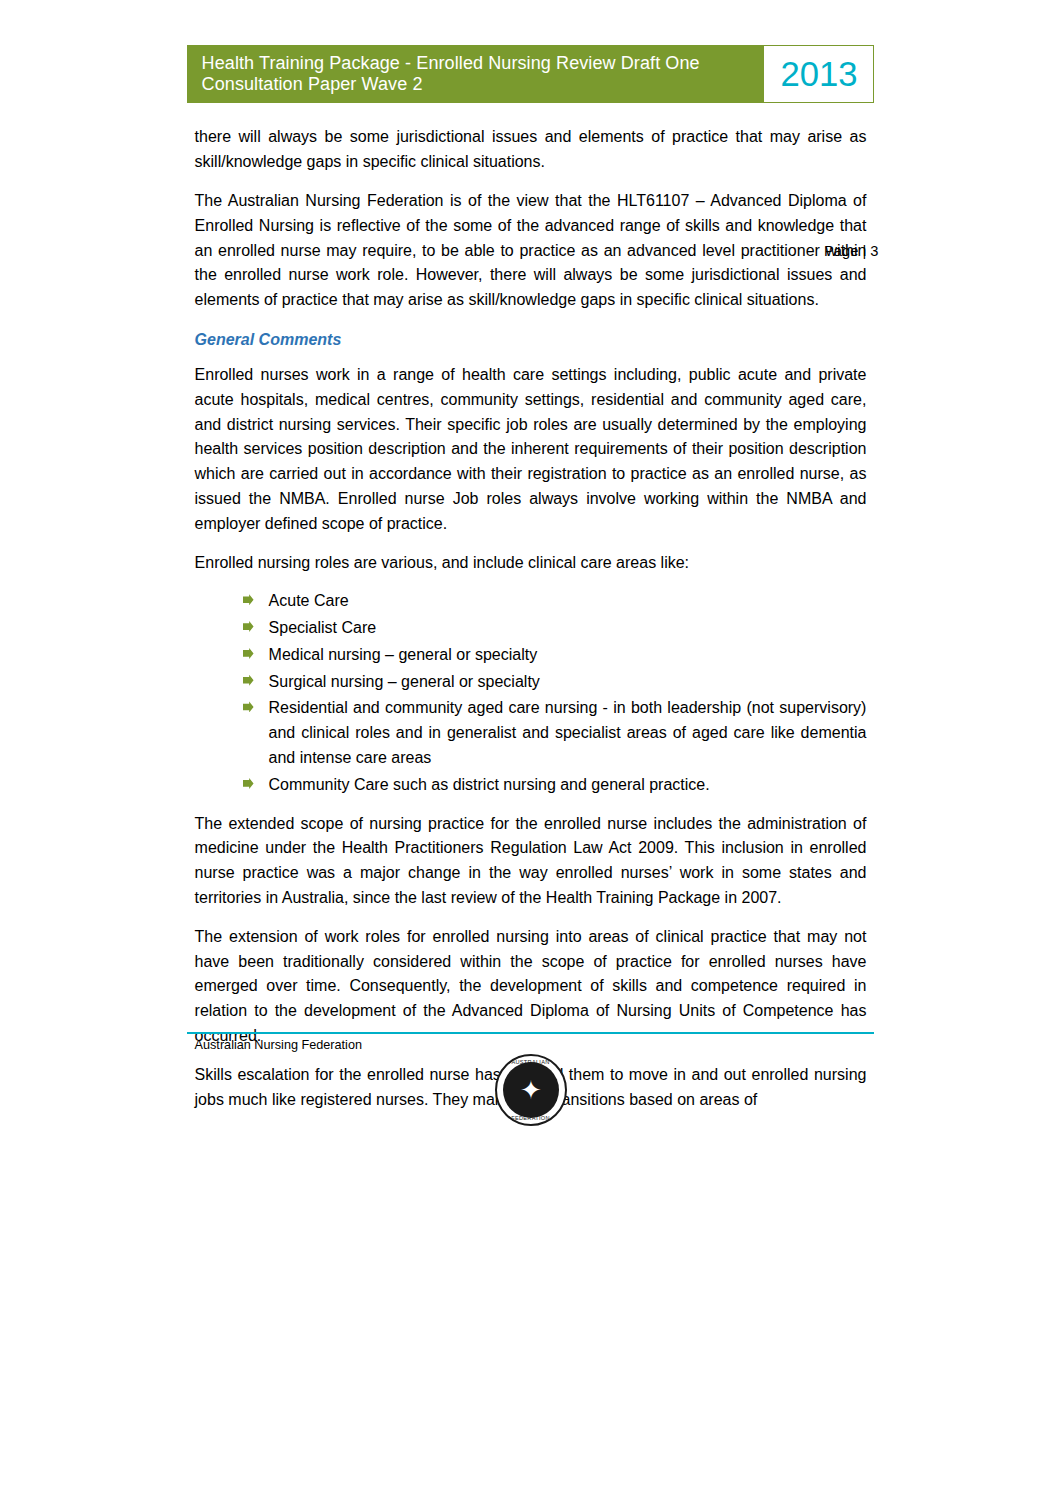Health Training Package - Enrolled Nursing Review Draft One Consultation Paper Wave 2
2013
Page | 3
there will always be some jurisdictional issues and elements of practice that may arise as skill/knowledge gaps in specific clinical situations.
The Australian Nursing Federation is of the view that the HLT61107 – Advanced Diploma of Enrolled Nursing is reflective of the some of the advanced range of skills and knowledge that an enrolled nurse may require, to be able to practice as an advanced level practitioner within the enrolled nurse work role. However, there will always be some jurisdictional issues and elements of practice that may arise as skill/knowledge gaps in specific clinical situations.
General Comments
Enrolled nurses work in a range of health care settings including, public acute and private acute hospitals, medical centres, community settings, residential and community aged care, and district nursing services. Their specific job roles are usually determined by the employing health services position description and the inherent requirements of their position description which are carried out in accordance with their registration to practice as an enrolled nurse, as issued the NMBA. Enrolled nurse Job roles always involve working within the NMBA and employer defined scope of practice.
Enrolled nursing roles are various, and include clinical care areas like:
Acute Care
Specialist Care
Medical nursing – general or specialty
Surgical nursing – general or specialty
Residential and community aged care nursing - in both leadership (not supervisory) and clinical roles and in generalist and specialist areas of aged care like dementia and intense care areas
Community Care such as district nursing and general practice.
The extended scope of nursing practice for the enrolled nurse includes the administration of medicine under the Health Practitioners Regulation Law Act 2009. This inclusion in enrolled nurse practice was a major change in the way enrolled nurses’ work in some states and territories in Australia, since the last review of the Health Training Package in 2007.
The extension of work roles for enrolled nursing into areas of clinical practice that may not have been traditionally considered within the scope of practice for enrolled nurses have emerged over time. Consequently, the development of skills and competence required in relation to the development of the Advanced Diploma of Nursing Units of Competence has occurred.
Skills escalation for the enrolled nurse has enabled them to move in and out enrolled nursing jobs much like registered nurses. They make their transitions based on areas of
Australian Nursing Federation
AUSTRALIAN
✦
NURSING FEDERATION